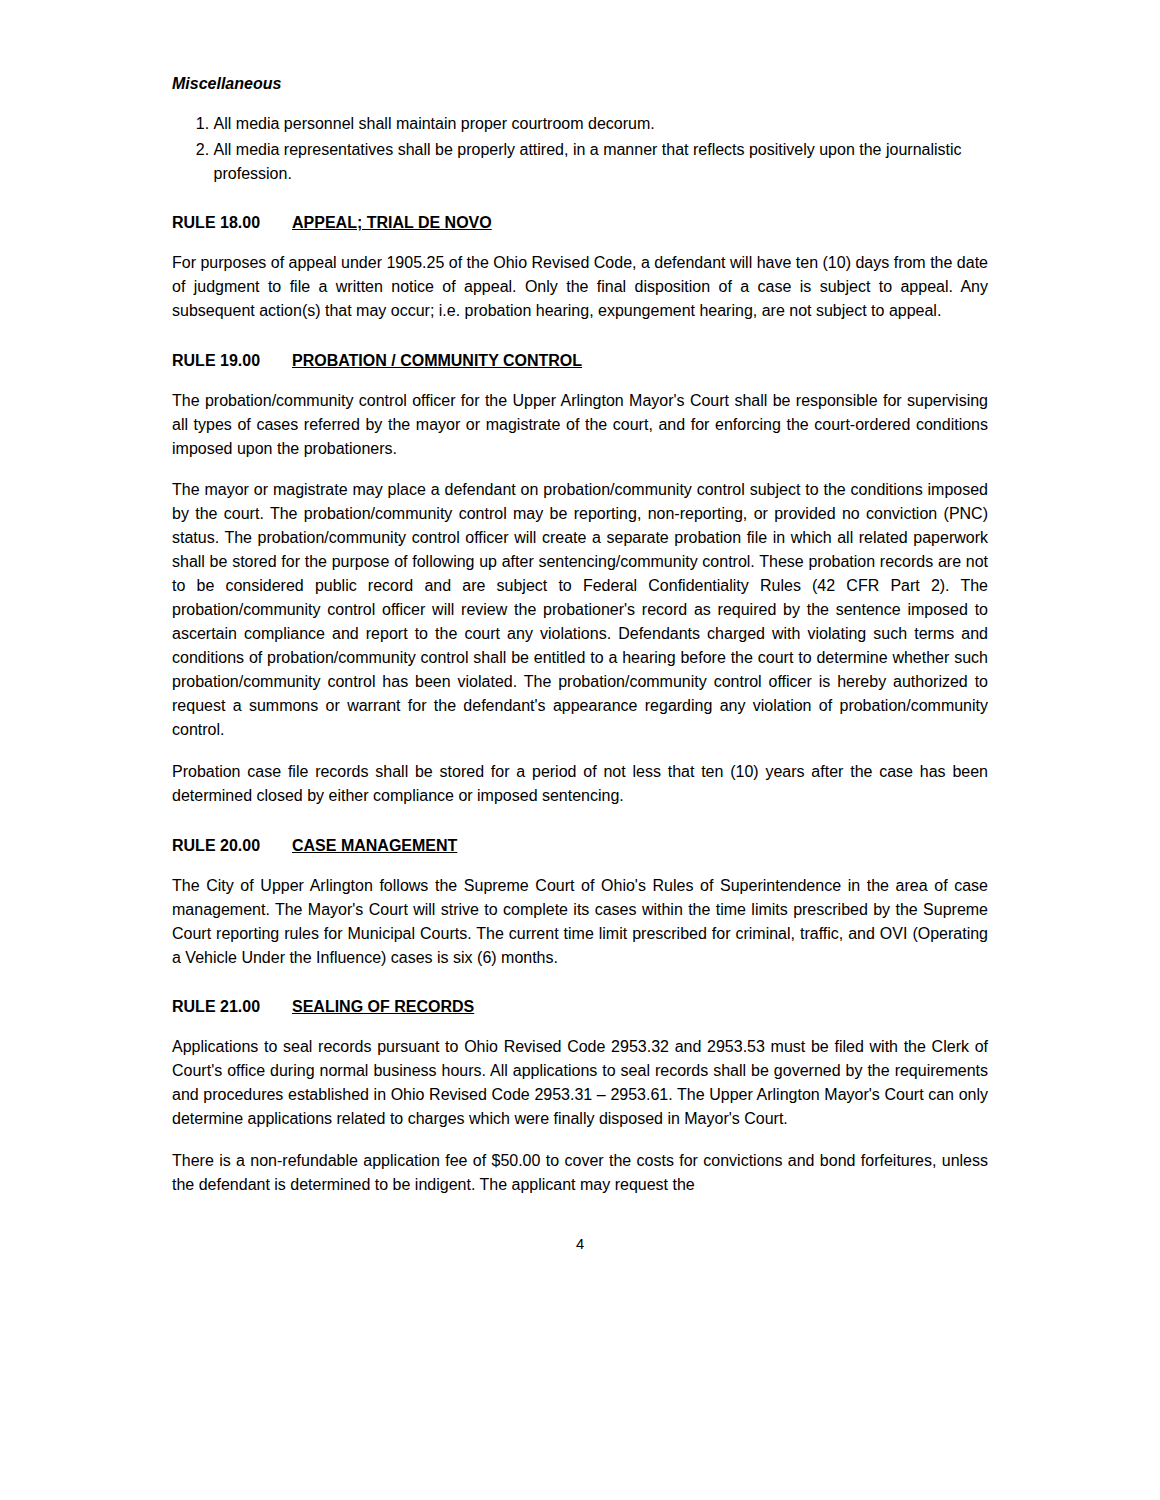Miscellaneous
All media personnel shall maintain proper courtroom decorum.
All media representatives shall be properly attired, in a manner that reflects positively upon the journalistic profession.
RULE 18.00 APPEAL; TRIAL DE NOVO
For purposes of appeal under 1905.25 of the Ohio Revised Code, a defendant will have ten (10) days from the date of judgment to file a written notice of appeal. Only the final disposition of a case is subject to appeal. Any subsequent action(s) that may occur; i.e. probation hearing, expungement hearing, are not subject to appeal.
RULE 19.00 PROBATION / COMMUNITY CONTROL
The probation/community control officer for the Upper Arlington Mayor's Court shall be responsible for supervising all types of cases referred by the mayor or magistrate of the court, and for enforcing the court-ordered conditions imposed upon the probationers.
The mayor or magistrate may place a defendant on probation/community control subject to the conditions imposed by the court. The probation/community control may be reporting, non-reporting, or provided no conviction (PNC) status. The probation/community control officer will create a separate probation file in which all related paperwork shall be stored for the purpose of following up after sentencing/community control. These probation records are not to be considered public record and are subject to Federal Confidentiality Rules (42 CFR Part 2). The probation/community control officer will review the probationer's record as required by the sentence imposed to ascertain compliance and report to the court any violations. Defendants charged with violating such terms and conditions of probation/community control shall be entitled to a hearing before the court to determine whether such probation/community control has been violated. The probation/community control officer is hereby authorized to request a summons or warrant for the defendant's appearance regarding any violation of probation/community control.
Probation case file records shall be stored for a period of not less that ten (10) years after the case has been determined closed by either compliance or imposed sentencing.
RULE 20.00 CASE MANAGEMENT
The City of Upper Arlington follows the Supreme Court of Ohio's Rules of Superintendence in the area of case management. The Mayor's Court will strive to complete its cases within the time limits prescribed by the Supreme Court reporting rules for Municipal Courts. The current time limit prescribed for criminal, traffic, and OVI (Operating a Vehicle Under the Influence) cases is six (6) months.
RULE 21.00 SEALING OF RECORDS
Applications to seal records pursuant to Ohio Revised Code 2953.32 and 2953.53 must be filed with the Clerk of Court's office during normal business hours. All applications to seal records shall be governed by the requirements and procedures established in Ohio Revised Code 2953.31 – 2953.61. The Upper Arlington Mayor's Court can only determine applications related to charges which were finally disposed in Mayor's Court.
There is a non-refundable application fee of $50.00 to cover the costs for convictions and bond forfeitures, unless the defendant is determined to be indigent. The applicant may request the
4